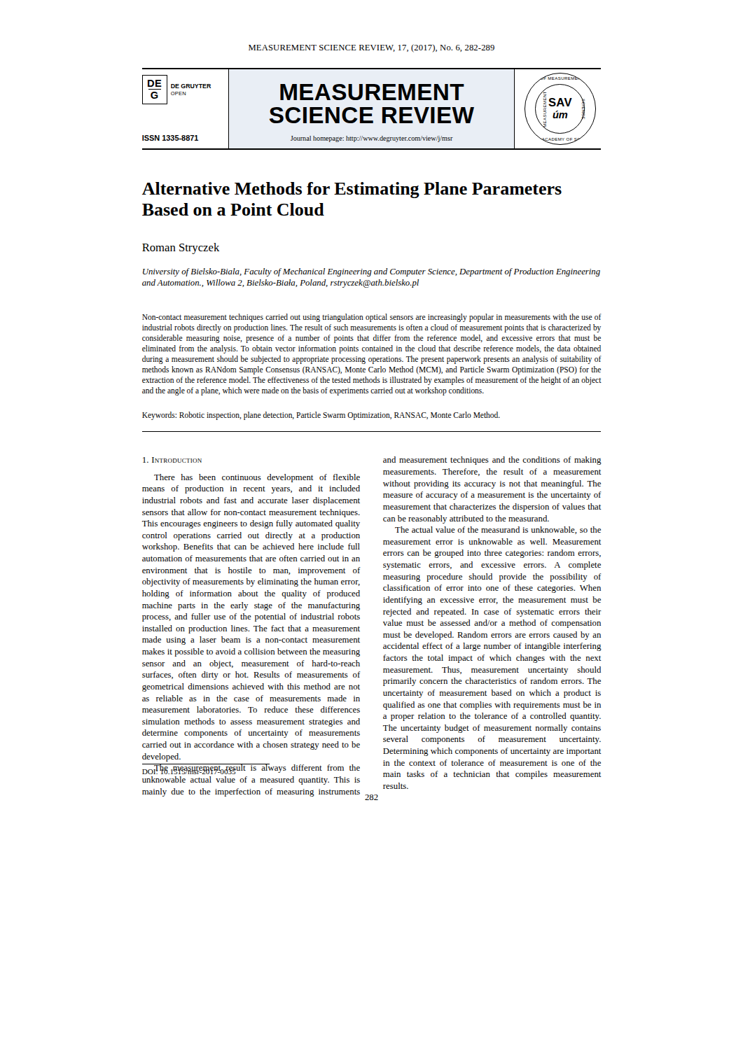MEASUREMENT SCIENCE REVIEW, 17, (2017), No. 6, 282-289
DE G
DE GRUYTER
OPEN
ISSN 1335-8871
MEASUREMENT SCIENCE REVIEW
Journal homepage: http://www.degruyter.com/view/j/msr
INSTITUTE OF MEASUREMENT SCIENCE SLOVAK ACADEMY OF SCIENCES MEASUREMENT SCIENCE
SAV
úm
Alternative Methods for Estimating Plane Parameters Based on a Point Cloud
Roman Stryczek
University of Bielsko-Biala, Faculty of Mechanical Engineering and Computer Science, Department of Production Engineering and Automation., Willowa 2, Bielsko-Biała, Poland, rstryczek@ath.bielsko.pl
Non-contact measurement techniques carried out using triangulation optical sensors are increasingly popular in measurements with the use of industrial robots directly on production lines. The result of such measurements is often a cloud of measurement points that is characterized by considerable measuring noise, presence of a number of points that differ from the reference model, and excessive errors that must be eliminated from the analysis. To obtain vector information points contained in the cloud that describe reference models, the data obtained during a measurement should be subjected to appropriate processing operations. The present paperwork presents an analysis of suitability of methods known as RANdom Sample Consensus (RANSAC), Monte Carlo Method (MCM), and Particle Swarm Optimization (PSO) for the extraction of the reference model. The effectiveness of the tested methods is illustrated by examples of measurement of the height of an object and the angle of a plane, which were made on the basis of experiments carried out at workshop conditions.
Keywords: Robotic inspection, plane detection, Particle Swarm Optimization, RANSAC, Monte Carlo Method.
1. Introduction
There has been continuous development of flexible means of production in recent years, and it included industrial robots and fast and accurate laser displacement sensors that allow for non-contact measurement techniques. This encourages engineers to design fully automated quality control operations carried out directly at a production workshop. Benefits that can be achieved here include full automation of measurements that are often carried out in an environment that is hostile to man, improvement of objectivity of measurements by eliminating the human error, holding of information about the quality of produced machine parts in the early stage of the manufacturing process, and fuller use of the potential of industrial robots installed on production lines. The fact that a measurement made using a laser beam is a non-contact measurement makes it possible to avoid a collision between the measuring sensor and an object, measurement of hard-to-reach surfaces, often dirty or hot. Results of measurements of geometrical dimensions achieved with this method are not as reliable as in the case of measurements made in measurement laboratories. To reduce these differences simulation methods to assess measurement strategies and determine components of uncertainty of measurements carried out in accordance with a chosen strategy need to be developed.
The measurement result is always different from the unknowable actual value of a measured quantity. This is mainly due to the imperfection of measuring instruments and measurement techniques and the conditions of making measurements. Therefore, the result of a measurement without providing its accuracy is not that meaningful. The measure of accuracy of a measurement is the uncertainty of measurement that characterizes the dispersion of values that can be reasonably attributed to the measurand.
The actual value of the measurand is unknowable, so the measurement error is unknowable as well. Measurement errors can be grouped into three categories: random errors, systematic errors, and excessive errors. A complete measuring procedure should provide the possibility of classification of error into one of these categories. When identifying an excessive error, the measurement must be rejected and repeated. In case of systematic errors their value must be assessed and/or a method of compensation must be developed. Random errors are errors caused by an accidental effect of a large number of intangible interfering factors the total impact of which changes with the next measurement. Thus, measurement uncertainty should primarily concern the characteristics of random errors. The uncertainty of measurement based on which a product is qualified as one that complies with requirements must be in a proper relation to the tolerance of a controlled quantity. The uncertainty budget of measurement normally contains several components of measurement uncertainty. Determining which components of uncertainty are important in the context of tolerance of measurement is one of the main tasks of a technician that compiles measurement results.
DOI: 10.1515/msr-2017-0035
282